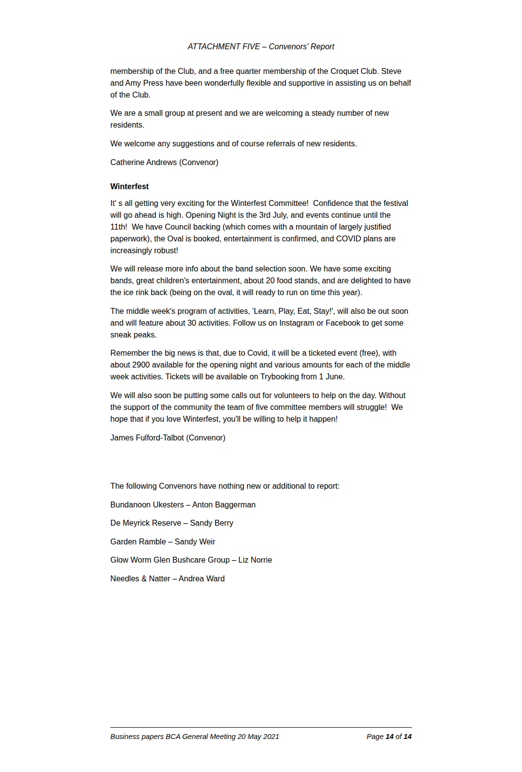ATTACHMENT FIVE – Convenors' Report
membership of the Club, and a free quarter membership of the Croquet Club. Steve and Amy Press have been wonderfully flexible and supportive in assisting us on behalf of the Club.
We are a small group at present and we are welcoming a steady number of new residents.
We welcome any suggestions and of course referrals of new residents.
Catherine Andrews (Convenor)
Winterfest
It' s all getting very exciting for the Winterfest Committee! Confidence that the festival will go ahead is high. Opening Night is the 3rd July, and events continue until the 11th! We have Council backing (which comes with a mountain of largely justified paperwork), the Oval is booked, entertainment is confirmed, and COVID plans are increasingly robust!
We will release more info about the band selection soon. We have some exciting bands, great children's entertainment, about 20 food stands, and are delighted to have the ice rink back (being on the oval, it will ready to run on time this year).
The middle week's program of activities, 'Learn, Play, Eat, Stay!', will also be out soon and will feature about 30 activities. Follow us on Instagram or Facebook to get some sneak peaks.
Remember the big news is that, due to Covid, it will be a ticketed event (free), with about 2900 available for the opening night and various amounts for each of the middle week activities. Tickets will be available on Trybooking from 1 June.
We will also soon be putting some calls out for volunteers to help on the day. Without the support of the community the team of five committee members will struggle! We hope that if you love Winterfest, you'll be willing to help it happen!
James Fulford-Talbot (Convenor)
The following Convenors have nothing new or additional to report:
Bundanoon Ukesters – Anton Baggerman
De Meyrick Reserve – Sandy Berry
Garden Ramble – Sandy Weir
Glow Worm Glen Bushcare Group – Liz Norrie
Needles & Natter – Andrea Ward
Business papers BCA General Meeting 20 May 2021
Page 14 of 14